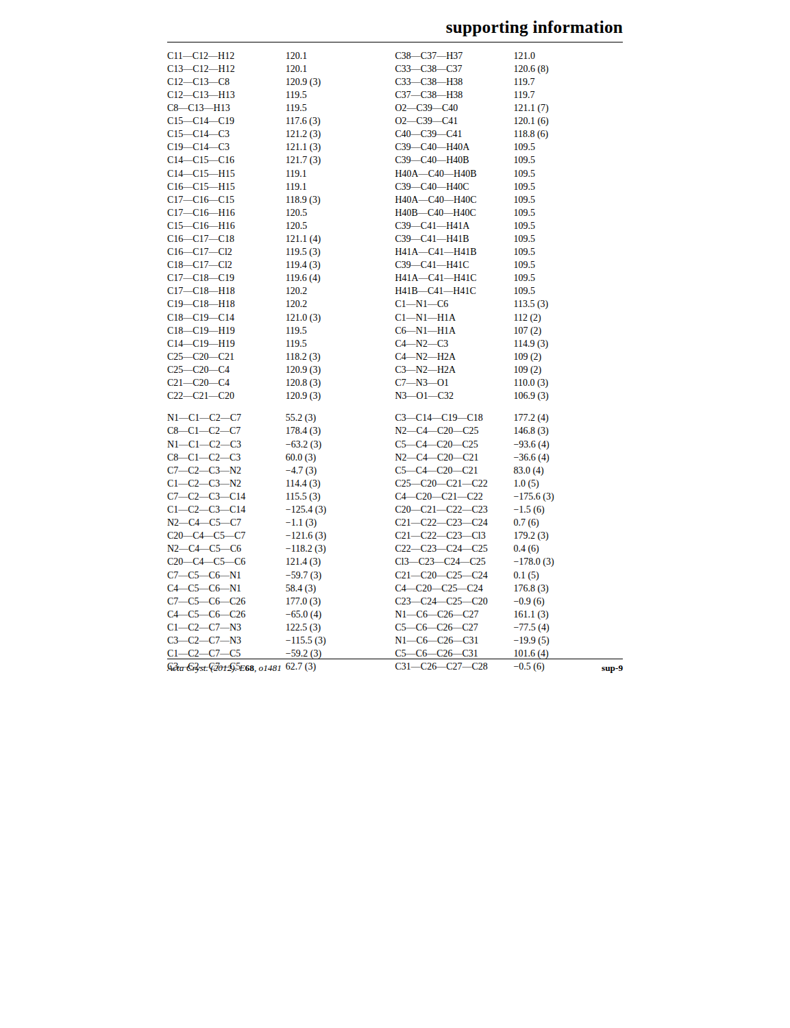supporting information
| C11—C12—H12 | 120.1 | C38—C37—H37 | 121.0 |
| C13—C12—H12 | 120.1 | C33—C38—C37 | 120.6 (8) |
| C12—C13—C8 | 120.9 (3) | C33—C38—H38 | 119.7 |
| C12—C13—H13 | 119.5 | C37—C38—H38 | 119.7 |
| C8—C13—H13 | 119.5 | O2—C39—C40 | 121.1 (7) |
| C15—C14—C19 | 117.6 (3) | O2—C39—C41 | 120.1 (6) |
| C15—C14—C3 | 121.2 (3) | C40—C39—C41 | 118.8 (6) |
| C19—C14—C3 | 121.1 (3) | C39—C40—H40A | 109.5 |
| C14—C15—C16 | 121.7 (3) | C39—C40—H40B | 109.5 |
| C14—C15—H15 | 119.1 | H40A—C40—H40B | 109.5 |
| C16—C15—H15 | 119.1 | C39—C40—H40C | 109.5 |
| C17—C16—C15 | 118.9 (3) | H40A—C40—H40C | 109.5 |
| C17—C16—H16 | 120.5 | H40B—C40—H40C | 109.5 |
| C15—C16—H16 | 120.5 | C39—C41—H41A | 109.5 |
| C16—C17—C18 | 121.1 (4) | C39—C41—H41B | 109.5 |
| C16—C17—Cl2 | 119.5 (3) | H41A—C41—H41B | 109.5 |
| C18—C17—Cl2 | 119.4 (3) | C39—C41—H41C | 109.5 |
| C17—C18—C19 | 119.6 (4) | H41A—C41—H41C | 109.5 |
| C17—C18—H18 | 120.2 | H41B—C41—H41C | 109.5 |
| C19—C18—H18 | 120.2 | C1—N1—C6 | 113.5 (3) |
| C18—C19—C14 | 121.0 (3) | C1—N1—H1A | 112 (2) |
| C18—C19—H19 | 119.5 | C6—N1—H1A | 107 (2) |
| C14—C19—H19 | 119.5 | C4—N2—C3 | 114.9 (3) |
| C25—C20—C21 | 118.2 (3) | C4—N2—H2A | 109 (2) |
| C25—C20—C4 | 120.9 (3) | C3—N2—H2A | 109 (2) |
| C21—C20—C4 | 120.8 (3) | C7—N3—O1 | 110.0 (3) |
| C22—C21—C20 | 120.9 (3) | N3—O1—C32 | 106.9 (3) |
| N1—C1—C2—C7 | 55.2 (3) | C3—C14—C19—C18 | 177.2 (4) |
| C8—C1—C2—C7 | 178.4 (3) | N2—C4—C20—C25 | 146.8 (3) |
| N1—C1—C2—C3 | −63.2 (3) | C5—C4—C20—C25 | −93.6 (4) |
| C8—C1—C2—C3 | 60.0 (3) | N2—C4—C20—C21 | −36.6 (4) |
| C7—C2—C3—N2 | −4.7 (3) | C5—C4—C20—C21 | 83.0 (4) |
| C1—C2—C3—N2 | 114.4 (3) | C25—C20—C21—C22 | 1.0 (5) |
| C7—C2—C3—C14 | 115.5 (3) | C4—C20—C21—C22 | −175.6 (3) |
| C1—C2—C3—C14 | −125.4 (3) | C20—C21—C22—C23 | −1.5 (6) |
| N2—C4—C5—C7 | −1.1 (3) | C21—C22—C23—C24 | 0.7 (6) |
| C20—C4—C5—C7 | −121.6 (3) | C21—C22—C23—Cl3 | 179.2 (3) |
| N2—C4—C5—C6 | −118.2 (3) | C22—C23—C24—C25 | 0.4 (6) |
| C20—C4—C5—C6 | 121.4 (3) | Cl3—C23—C24—C25 | −178.0 (3) |
| C7—C5—C6—N1 | −59.7 (3) | C21—C20—C25—C24 | 0.1 (5) |
| C4—C5—C6—N1 | 58.4 (3) | C4—C20—C25—C24 | 176.8 (3) |
| C7—C5—C6—C26 | 177.0 (3) | C23—C24—C25—C20 | −0.9 (6) |
| C4—C5—C6—C26 | −65.0 (4) | N1—C6—C26—C27 | 161.1 (3) |
| C1—C2—C7—N3 | 122.5 (3) | C5—C6—C26—C27 | −77.5 (4) |
| C3—C2—C7—N3 | −115.5 (3) | N1—C6—C26—C31 | −19.9 (5) |
| C1—C2—C7—C5 | −59.2 (3) | C5—C6—C26—C31 | 101.6 (4) |
| C3—C2—C7—C5 | 62.7 (3) | C31—C26—C27—C28 | −0.5 (6) |
Acta Cryst. (2012). E68, o1481
sup-9